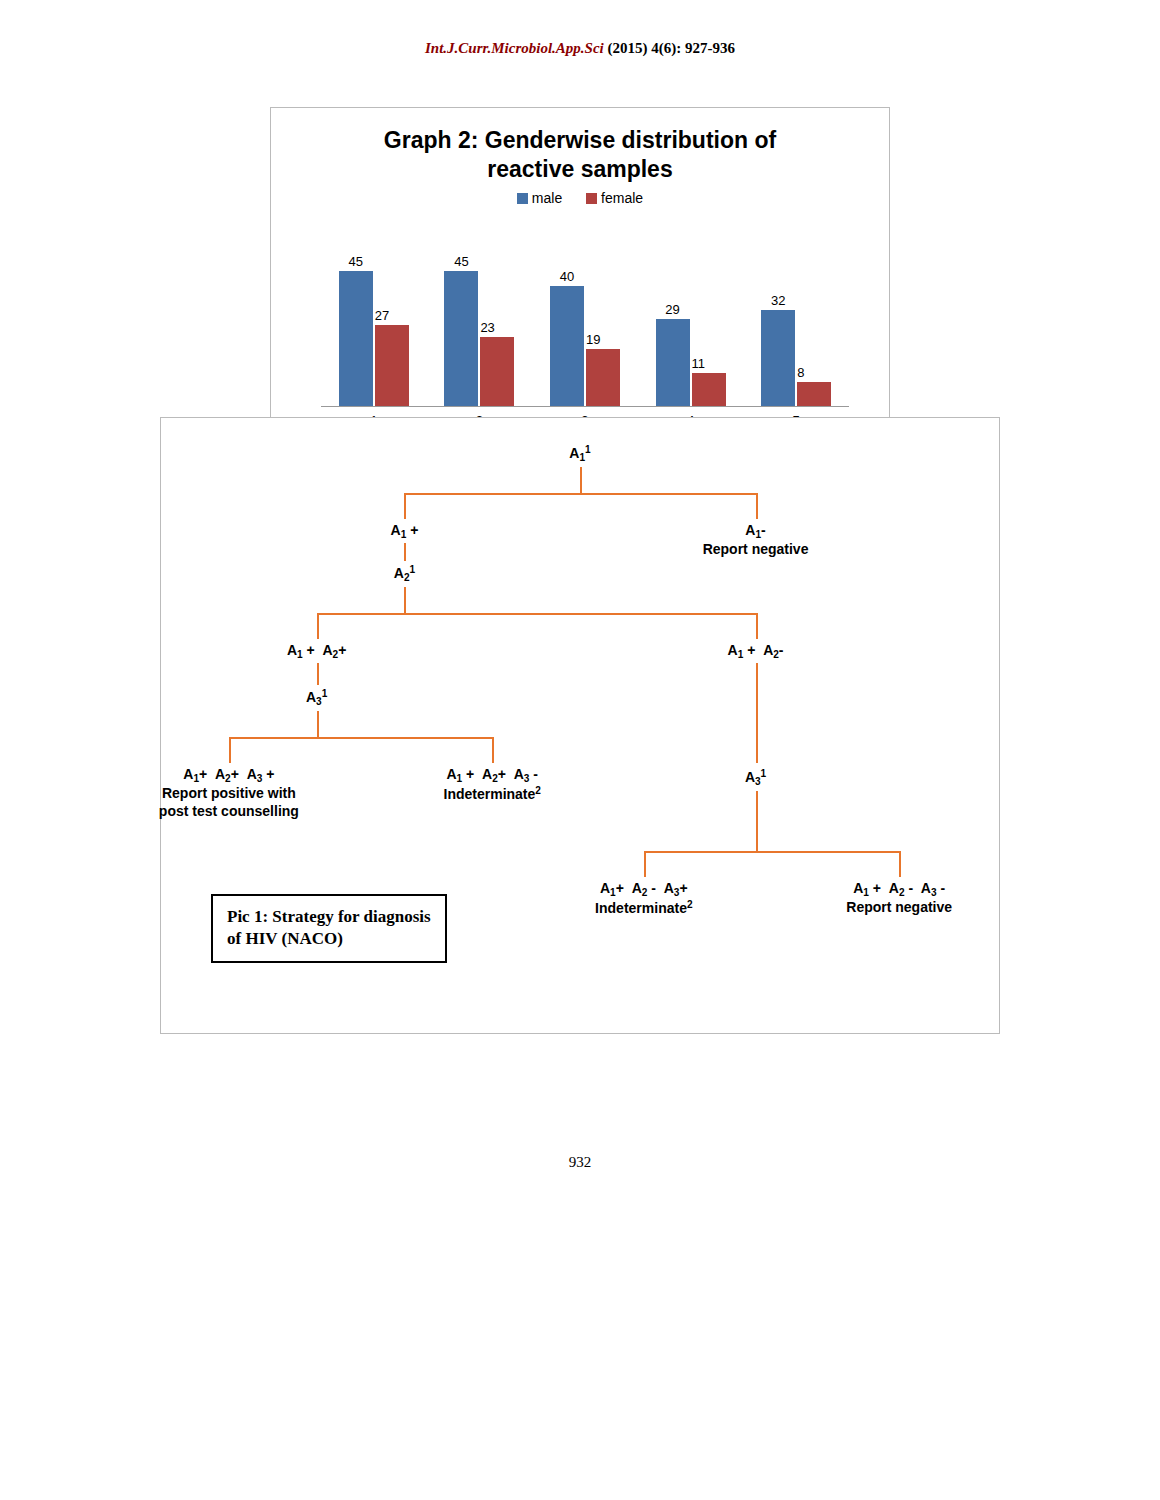Int.J.Curr.Microbiol.App.Sci (2015) 4(6): 927-936
Graph 2: Genderwise distribution of
reactive samples
male female
45
27
45
23
40
19
29
11
32
8
12345
A11
A1 +
A1-
Report negative
A21
A1 + A2+
A1 + A2-
A31
A1+ A2+ A3 +
Report positive with
post test counselling
A1 + A2+ A3 -
Indeterminate2
A31
A1+ A2 - A3+
Indeterminate2
A1 + A2 - A3 -
Report negative
Pic 1: Strategy for diagnosis
of HIV (NACO)
932